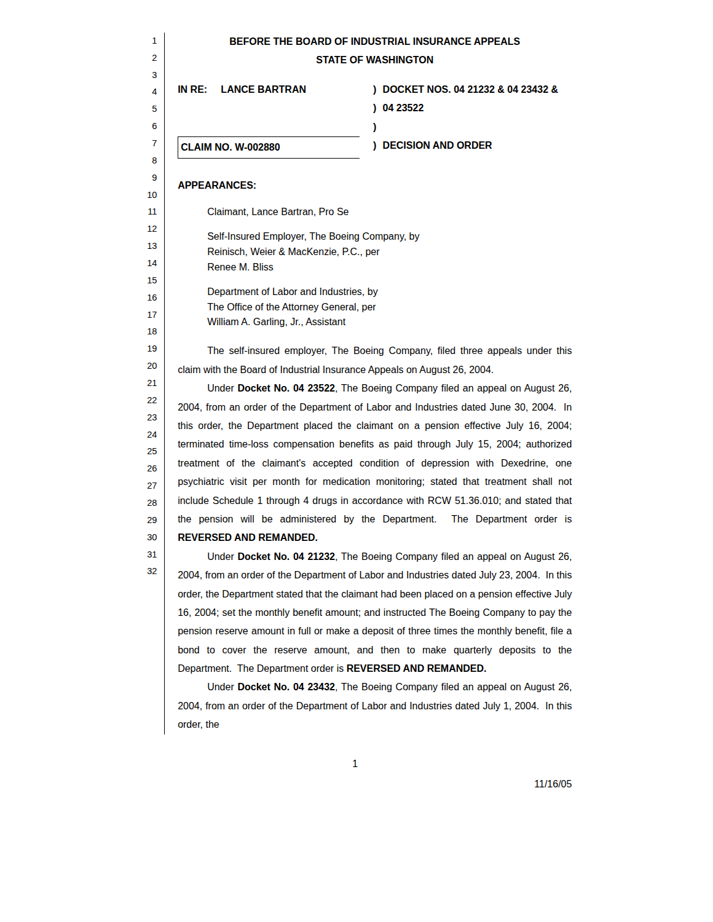1
2
3
4
5
6
7
8
9
10
11
12
13
14
15
16
17
18
19
20
21
22
23
24
25
26
27
28
29
30
31
32
BEFORE THE BOARD OF INDUSTRIAL INSURANCE APPEALS
STATE OF WASHINGTON
| IN RE: LANCE BARTRAN | ) | DOCKET NOS. 04 21232 & 04 23432 & |
| | ) | 04 23522 |
| | ) | |
| CLAIM NO. W-002880 | ) | DECISION AND ORDER |
APPEARANCES:
Claimant, Lance Bartran, Pro Se
Self-Insured Employer, The Boeing Company, by
Reinisch, Weier & MacKenzie, P.C., per
Renee M. Bliss
Department of Labor and Industries, by
The Office of the Attorney General, per
William A. Garling, Jr., Assistant
The self-insured employer, The Boeing Company, filed three appeals under this claim with the Board of Industrial Insurance Appeals on August 26, 2004.
Under Docket No. 04 23522, The Boeing Company filed an appeal on August 26, 2004, from an order of the Department of Labor and Industries dated June 30, 2004. In this order, the Department placed the claimant on a pension effective July 16, 2004; terminated time-loss compensation benefits as paid through July 15, 2004; authorized treatment of the claimant's accepted condition of depression with Dexedrine, one psychiatric visit per month for medication monitoring; stated that treatment shall not include Schedule 1 through 4 drugs in accordance with RCW 51.36.010; and stated that the pension will be administered by the Department. The Department order is REVERSED AND REMANDED.
Under Docket No. 04 21232, The Boeing Company filed an appeal on August 26, 2004, from an order of the Department of Labor and Industries dated July 23, 2004. In this order, the Department stated that the claimant had been placed on a pension effective July 16, 2004; set the monthly benefit amount; and instructed The Boeing Company to pay the pension reserve amount in full or make a deposit of three times the monthly benefit, file a bond to cover the reserve amount, and then to make quarterly deposits to the Department. The Department order is REVERSED AND REMANDED.
Under Docket No. 04 23432, The Boeing Company filed an appeal on August 26, 2004, from an order of the Department of Labor and Industries dated July 1, 2004. In this order, the
1
11/16/05